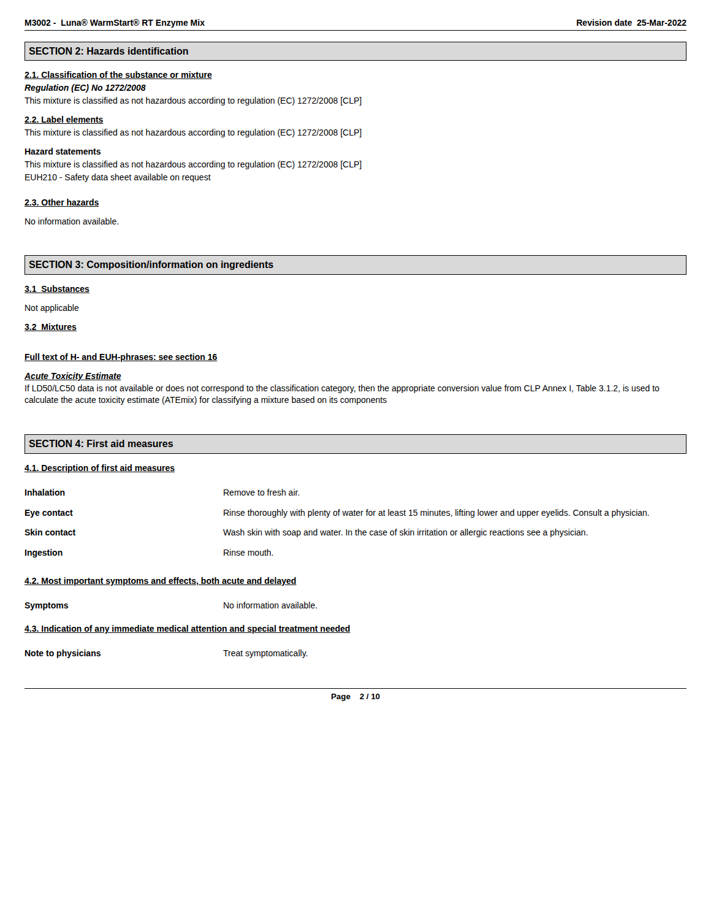M3002 - Luna® WarmStart® RT Enzyme Mix
Revision date 25-Mar-2022
SECTION 2: Hazards identification
2.1. Classification of the substance or mixture
Regulation (EC) No 1272/2008
This mixture is classified as not hazardous according to regulation (EC) 1272/2008 [CLP]
2.2. Label elements
This mixture is classified as not hazardous according to regulation (EC) 1272/2008 [CLP]
Hazard statements
This mixture is classified as not hazardous according to regulation (EC) 1272/2008 [CLP]
EUH210 - Safety data sheet available on request
2.3. Other hazards
No information available.
SECTION 3: Composition/information on ingredients
3.1 Substances
Not applicable
3.2 Mixtures
Full text of H- and EUH-phrases: see section 16
Acute Toxicity Estimate
If LD50/LC50 data is not available or does not correspond to the classification category, then the appropriate conversion value from CLP Annex I, Table 3.1.2, is used to calculate the acute toxicity estimate (ATEmix) for classifying a mixture based on its components
SECTION 4: First aid measures
4.1. Description of first aid measures
| Inhalation | Remove to fresh air. |
| Eye contact | Rinse thoroughly with plenty of water for at least 15 minutes, lifting lower and upper eyelids. Consult a physician. |
| Skin contact | Wash skin with soap and water. In the case of skin irritation or allergic reactions see a physician. |
| Ingestion | Rinse mouth. |
4.2. Most important symptoms and effects, both acute and delayed
| Symptoms | No information available. |
4.3. Indication of any immediate medical attention and special treatment needed
| Note to physicians | Treat symptomatically. |
Page 2 / 10